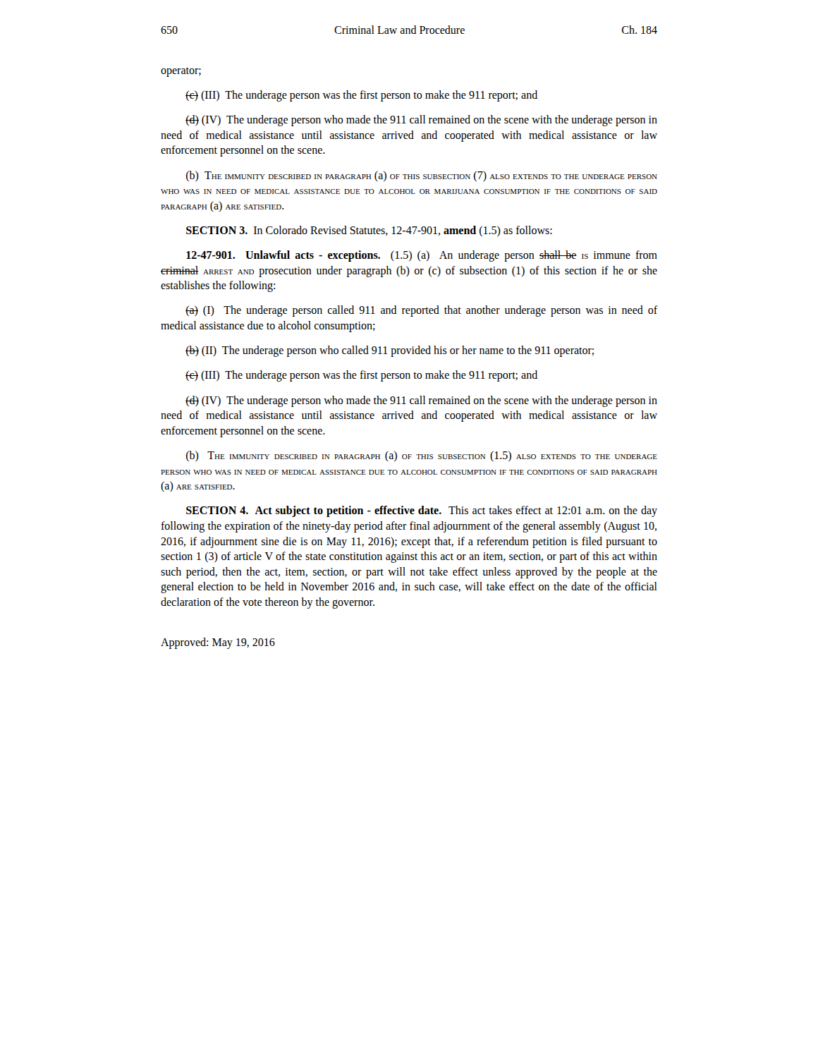650 Criminal Law and Procedure Ch. 184
operator;
(c) (III) The underage person was the first person to make the 911 report; and
(d) (IV) The underage person who made the 911 call remained on the scene with the underage person in need of medical assistance until assistance arrived and cooperated with medical assistance or law enforcement personnel on the scene.
(b) The immunity described in paragraph (a) of this subsection (7) also extends to the underage person who was in need of medical assistance due to alcohol or marijuana consumption if the conditions of said paragraph (a) are satisfied.
SECTION 3. In Colorado Revised Statutes, 12-47-901, amend (1.5) as follows:
12-47-901. Unlawful acts - exceptions. (1.5) (a) An underage person shall be is immune from criminal arrest and prosecution under paragraph (b) or (c) of subsection (1) of this section if he or she establishes the following:
(a) (I) The underage person called 911 and reported that another underage person was in need of medical assistance due to alcohol consumption;
(b) (II) The underage person who called 911 provided his or her name to the 911 operator;
(c) (III) The underage person was the first person to make the 911 report; and
(d) (IV) The underage person who made the 911 call remained on the scene with the underage person in need of medical assistance until assistance arrived and cooperated with medical assistance or law enforcement personnel on the scene.
(b) The immunity described in paragraph (a) of this subsection (1.5) also extends to the underage person who was in need of medical assistance due to alcohol consumption if the conditions of said paragraph (a) are satisfied.
SECTION 4. Act subject to petition - effective date. This act takes effect at 12:01 a.m. on the day following the expiration of the ninety-day period after final adjournment of the general assembly (August 10, 2016, if adjournment sine die is on May 11, 2016); except that, if a referendum petition is filed pursuant to section 1 (3) of article V of the state constitution against this act or an item, section, or part of this act within such period, then the act, item, section, or part will not take effect unless approved by the people at the general election to be held in November 2016 and, in such case, will take effect on the date of the official declaration of the vote thereon by the governor.
Approved: May 19, 2016